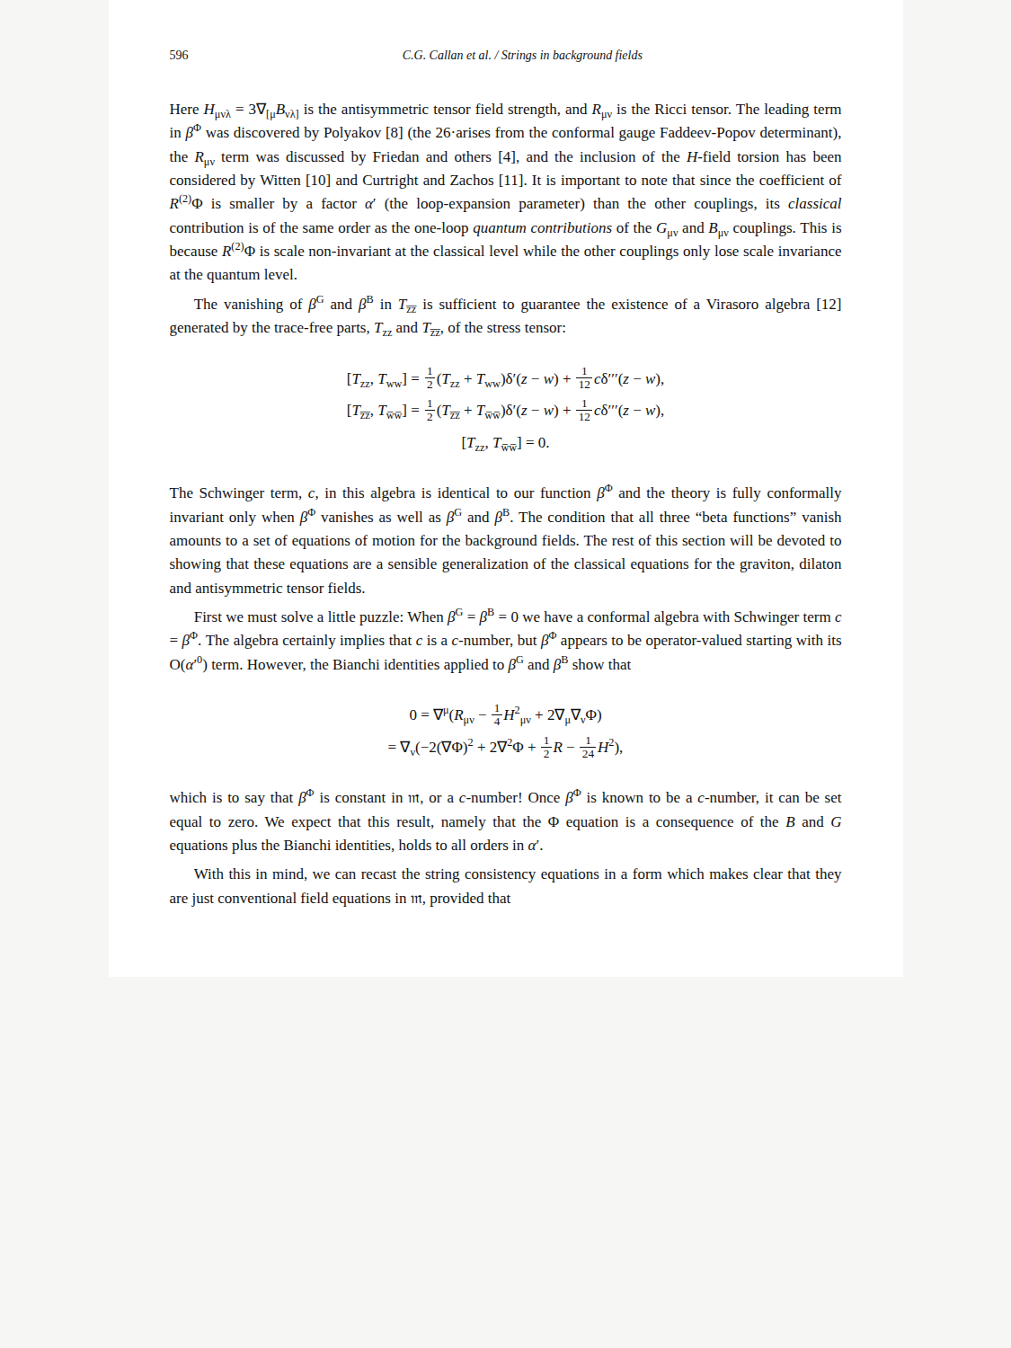596 C.G. Callan et al. / Strings in background fields
Here Hμνλ = 3∇[μBνλ] is the antisymmetric tensor field strength, and Rμν is the Ricci tensor. The leading term in βΦ was discovered by Polyakov [8] (the 26·arises from the conformal gauge Faddeev-Popov determinant), the Rμν term was discussed by Friedan and others [4], and the inclusion of the H-field torsion has been considered by Witten [10] and Curtright and Zachos [11]. It is important to note that since the coefficient of R(2)Φ is smaller by a factor α′ (the loop-expansion parameter) than the other couplings, its classical contribution is of the same order as the one-loop quantum contributions of the Gμν and Bμν couplings. This is because R(2)Φ is scale non-invariant at the classical level while the other couplings only lose scale invariance at the quantum level.
The vanishing of βG and βB in Tz̅z̅ is sufficient to guarantee the existence of a Virasoro algebra [12] generated by the trace-free parts, Tzz and Tz̅z̅, of the stress tensor:
[Tzz, Tww] = 12(Tzz + Tww)δ′(z − w) + 112 cδ′′′(z − w), [Tz̅z̅, Tw̅w̅] = 12(Tz̅z̅ + Tw̅w̅)δ′(z − w) + 112 cδ′′′(z − w), [Tzz, Tw̅w̅] = 0.
The Schwinger term, c, in this algebra is identical to our function βΦ and the theory is fully conformally invariant only when βΦ vanishes as well as βG and βB. The condition that all three “beta functions” vanish amounts to a set of equations of motion for the background fields. The rest of this section will be devoted to showing that these equations are a sensible generalization of the classical equations for the graviton, dilaton and antisymmetric tensor fields.
First we must solve a little puzzle: When βG = βB = 0 we have a conformal algebra with Schwinger term c = βΦ. The algebra certainly implies that c is a c-number, but βΦ appears to be operator-valued starting with its O(α′0) term. However, the Bianchi identities applied to βG and βB show that
0 = ∇μ(Rμν − 14 H2μν + 2∇μ∇νΦ) = ∇ν(−2(∇Φ)2 + 2∇2Φ + 12 R − 124 H2),
which is to say that βΦ is constant in 𝔪, or a c-number! Once βΦ is known to be a c-number, it can be set equal to zero. We expect that this result, namely that the Φ equation is a consequence of the B and G equations plus the Bianchi identities, holds to all orders in α′.
With this in mind, we can recast the string consistency equations in a form which makes clear that they are just conventional field equations in 𝔪, provided that